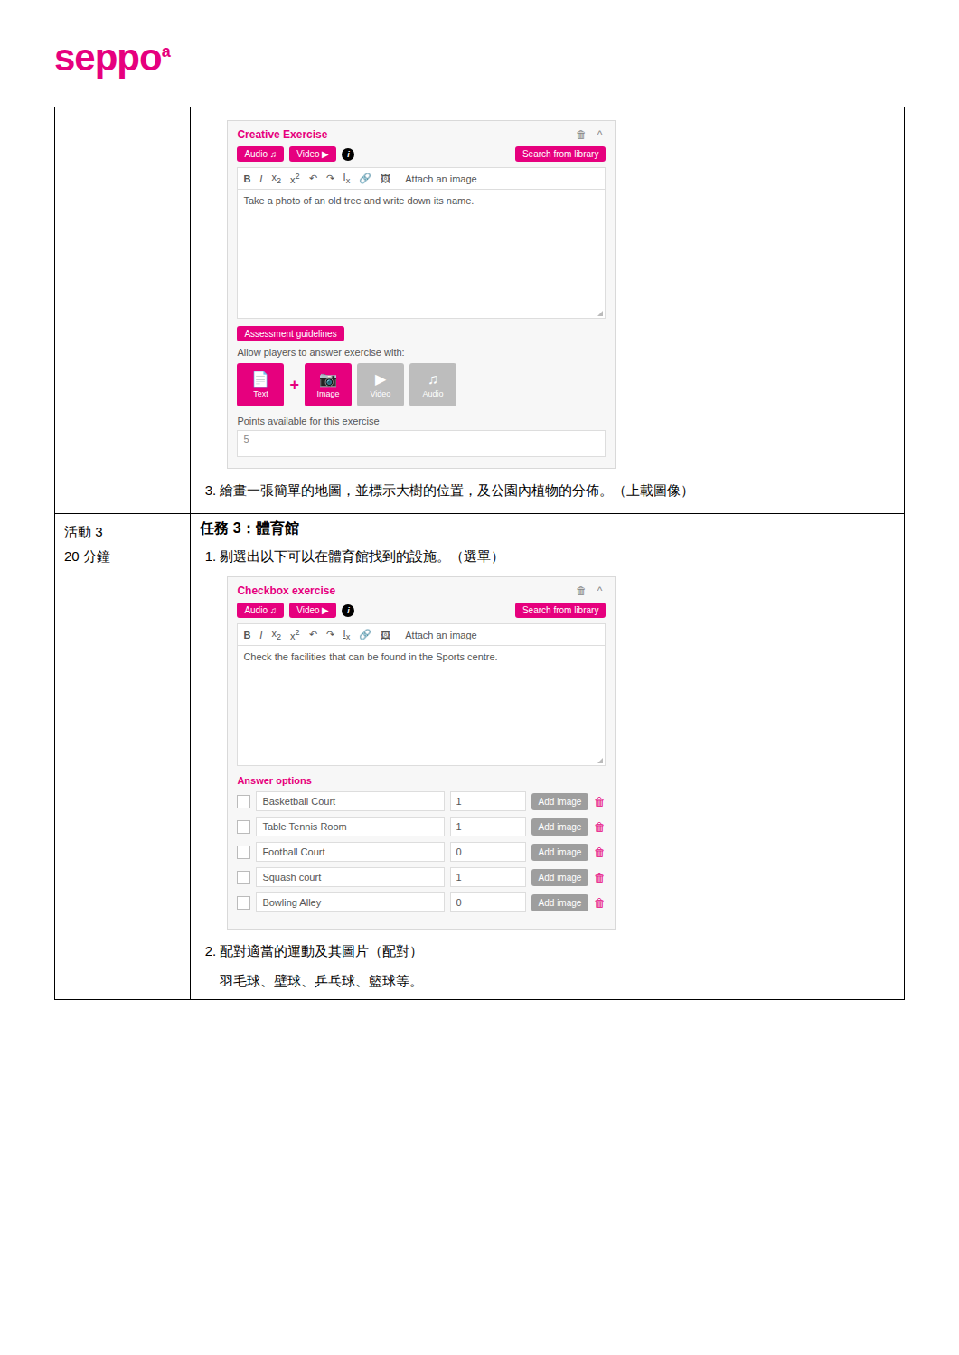seppoa
| | Creative Exercise 🗑 ^ Audio ♫ Video ▶ i Search from library B I x 2 x 2 ↶ ↷ I x 🔗 🖼 Attach an image Take a photo of an old tree and write down its name. Assessment guidelines Allow players to answer exercise with: 📄 Text + 📷 Image ▶ Video ♫ Audio Points available for this exercise 5 繪畫一張簡單的地圖，並標示大樹的位置，及公園內植物的分佈。（上載圖像） |
| 活動 3 20 分鐘 | 任務 3：體育館 剔選出以下可以在體育館找到的設施。（選單） Checkbox exercise 🗑 ^ Audio ♫ Video ▶ i Search from library B I x 2 x 2 ↶ ↷ I x 🔗 🖼 Attach an image Check the facilities that can be found in the Sports centre. Answer options Basketball Court 1 Add image 🗑 Table Tennis Room 1 Add image 🗑 Football Court 0 Add image 🗑 Squash court 1 Add image 🗑 Bowling Alley 0 Add image 🗑 配對適當的運動及其圖片（配對） 羽毛球、壁球、乒乓球、籃球等。 |